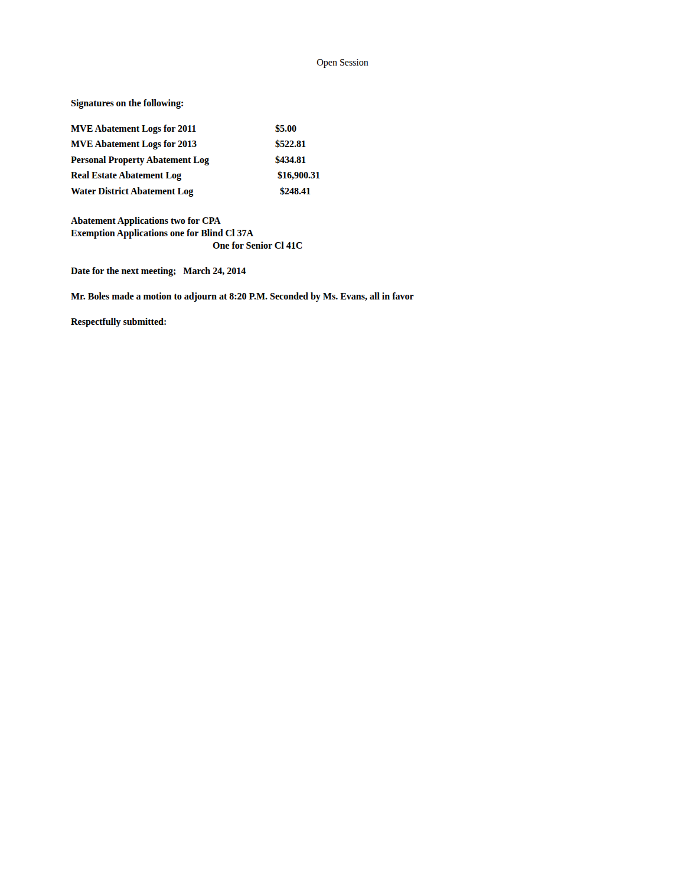Open Session
Signatures on the following:
| MVE Abatement Logs for 2011 | $5.00 |
| MVE Abatement Logs for 2013 | $522.81 |
| Personal Property Abatement Log | $434.81 |
| Real Estate Abatement Log | $16,900.31 |
| Water District Abatement Log | $248.41 |
Abatement Applications two for CPA
Exemption Applications one for Blind Cl 37A
One for Senior Cl 41C
Date for the next meeting; March 24, 2014
Mr. Boles made a motion to adjourn at 8:20 P.M. Seconded by Ms. Evans, all in favor
Respectfully submitted: